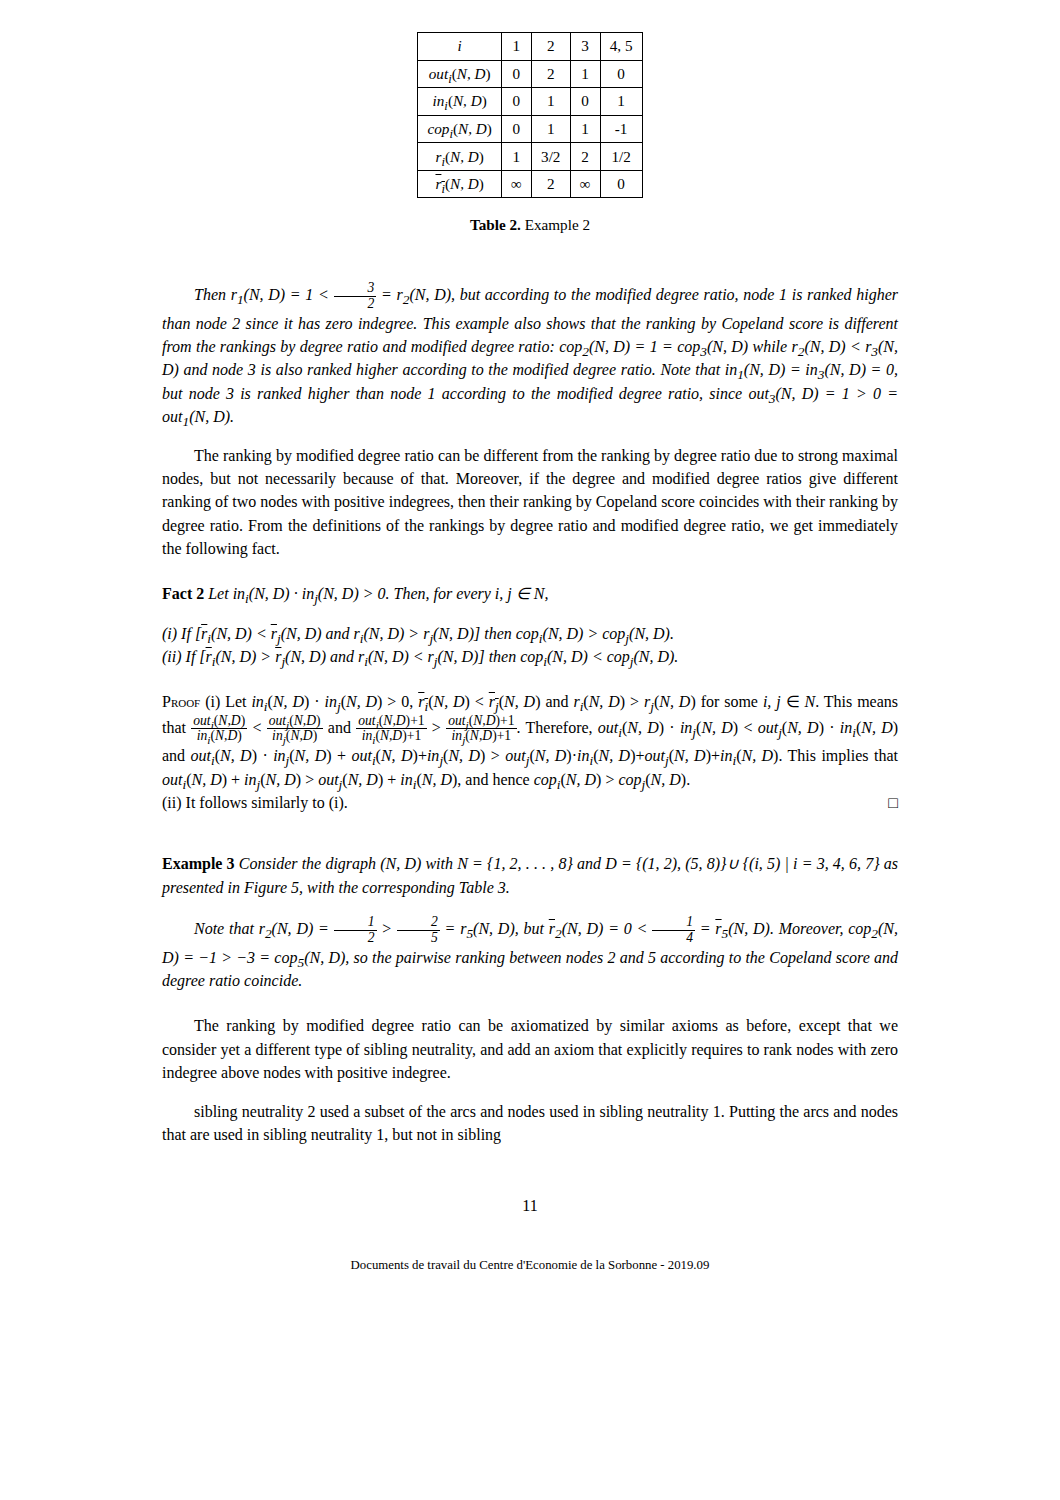| i | 1 | 2 | 3 | 4, 5 |
| out i ( N, D ) | 0 | 2 | 1 | 0 |
| in i ( N, D ) | 0 | 1 | 0 | 1 |
| cop i ( N, D ) | 0 | 1 | 1 | -1 |
| r i ( N, D ) | 1 | 3/2 | 2 | 1/2 |
| r i ( N, D ) | ∞ | 2 | ∞ | 0 |
Table 2. Example 2
Then r1(N, D) = 1 < 32 = r2(N, D), but according to the modified degree ratio, node 1 is ranked higher than node 2 since it has zero indegree. This example also shows that the ranking by Copeland score is different from the rankings by degree ratio and modified degree ratio: cop2(N, D) = 1 = cop3(N, D) while r2(N, D) < r3(N, D) and node 3 is also ranked higher according to the modified degree ratio. Note that in1(N, D) = in3(N, D) = 0, but node 3 is ranked higher than node 1 according to the modified degree ratio, since out3(N, D) = 1 > 0 = out1(N, D).
The ranking by modified degree ratio can be different from the ranking by degree ratio due to strong maximal nodes, but not necessarily because of that. Moreover, if the degree and modified degree ratios give different ranking of two nodes with positive indegrees, then their ranking by Copeland score coincides with their ranking by degree ratio. From the definitions of the rankings by degree ratio and modified degree ratio, we get immediately the following fact.
Fact 2 Let ini(N, D) · inj(N, D) > 0. Then, for every i, j ∈ N,
(i) If [ri(N, D) < rj(N, D) and ri(N, D) > rj(N, D)] then copi(N, D) > copj(N, D).
(ii) If [ri(N, D) > rj(N, D) and ri(N, D) < rj(N, D)] then copi(N, D) < copj(N, D).
Proof (i) Let ini(N, D) · inj(N, D) > 0, ri(N, D) < rj(N, D) and ri(N, D) > rj(N, D) for some i, j ∈ N. This means that outi(N,D) ini(N,D) < outj(N,D) inj(N,D) and outi(N,D)+1 ini(N,D)+1 > outj(N,D)+1 inj(N,D)+1. Therefore, outi(N, D) · inj(N, D) < outj(N, D) · ini(N, D) and outi(N, D) · inj(N, D) + outi(N, D)+inj(N, D) > outj(N, D)·ini(N, D)+outj(N, D)+ini(N, D). This implies that outi(N, D) + inj(N, D) > outj(N, D) + ini(N, D), and hence copi(N, D) > copj(N, D).
(ii) It follows similarly to (i). □
Example 3 Consider the digraph (N, D) with N = {1, 2, . . . , 8} and D = {(1, 2), (5, 8)}∪ {(i, 5) | i = 3, 4, 6, 7} as presented in Figure 5, with the corresponding Table 3.
Note that r2(N, D) = 12 > 25 = r5(N, D), but r2(N, D) = 0 < 14 = r5(N, D). Moreover, cop2(N, D) = −1 > −3 = cop5(N, D), so the pairwise ranking between nodes 2 and 5 according to the Copeland score and degree ratio coincide.
The ranking by modified degree ratio can be axiomatized by similar axioms as before, except that we consider yet a different type of sibling neutrality, and add an axiom that explicitly requires to rank nodes with zero indegree above nodes with positive indegree.
sibling neutrality 2 used a subset of the arcs and nodes used in sibling neutrality 1. Putting the arcs and nodes that are used in sibling neutrality 1, but not in sibling
11
Documents de travail du Centre d'Economie de la Sorbonne - 2019.09